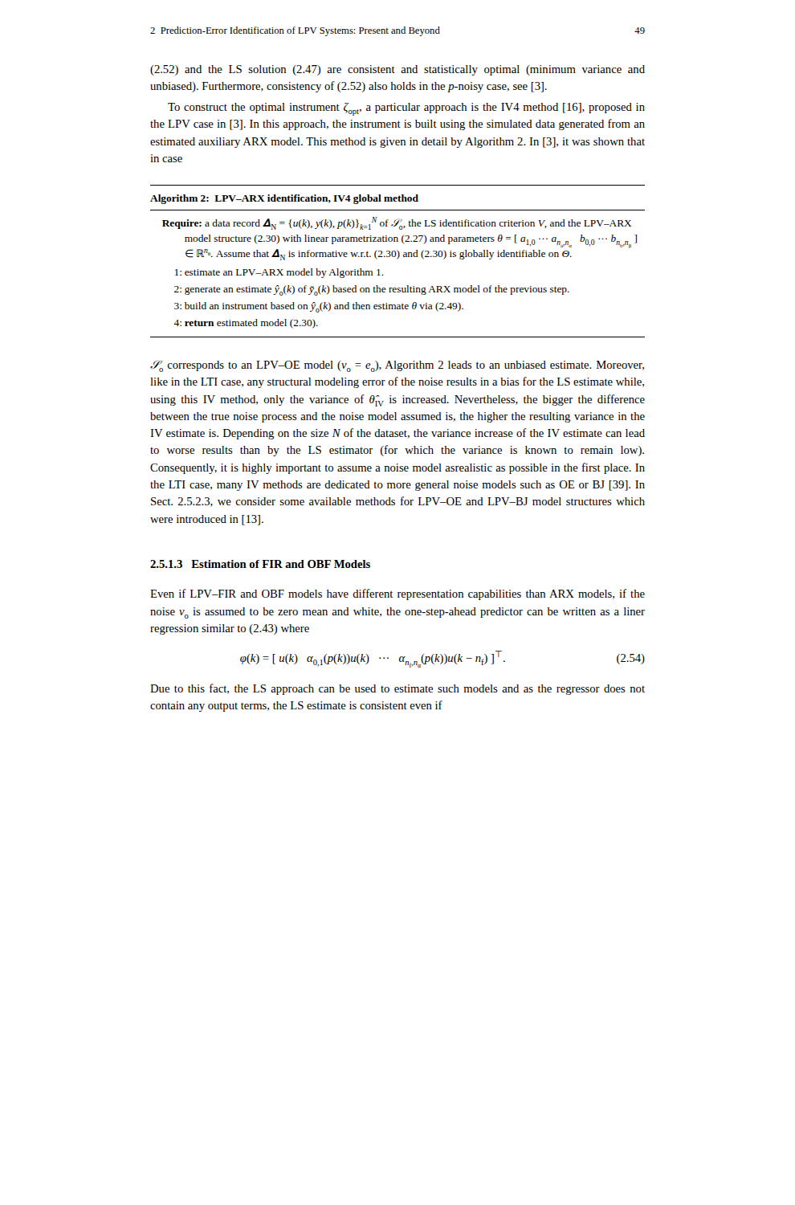2 Prediction-Error Identification of LPV Systems: Present and Beyond 49
(2.52) and the LS solution (2.47) are consistent and statistically optimal (minimum variance and unbiased). Furthermore, consistency of (2.52) also holds in the p-noisy case, see [3].
To construct the optimal instrument ζopt, a particular approach is the IV4 method [16], proposed in the LPV case in [3]. In this approach, the instrument is built using the simulated data generated from an estimated auxiliary ARX model. This method is given in detail by Algorithm 2. In [3], it was shown that in case
Algorithm 2: LPV–ARX identification, IV4 global method
Require: a data record 𝚫N = {u(k), y(k), p(k)}k=1N of 𝒮o, the LS identification criterion V, and the LPV–ARX model structure (2.30) with linear parametrization (2.27) and parameters θ = [ a1,0 ··· ana,nα b0,0 ··· bnb,nβ ] ∈ ℝnθ. Assume that 𝚫N is informative w.r.t. (2.30) and (2.30) is globally identifiable on Θ.
estimate an LPV–ARX model by Algorithm 1.
generate an estimate ŷo(k) of y̆o(k) based on the resulting ARX model of the previous step.
build an instrument based on ŷo(k) and then estimate θ via (2.49).
return estimated model (2.30).
𝒮o corresponds to an LPV–OE model (vo = eo), Algorithm 2 leads to an unbiased estimate. Moreover, like in the LTI case, any structural modeling error of the noise results in a bias for the LS estimate while, using this IV method, only the variance of θ̂IV is increased. Nevertheless, the bigger the difference between the true noise process and the noise model assumed is, the higher the resulting variance in the IV estimate is. Depending on the size N of the dataset, the variance increase of the IV estimate can lead to worse results than by the LS estimator (for which the variance is known to remain low). Consequently, it is highly important to assume a noise model asrealistic as possible in the first place. In the LTI case, many IV methods are dedicated to more general noise models such as OE or BJ [39]. In Sect. 2.5.2.3, we consider some available methods for LPV–OE and LPV–BJ model structures which were introduced in [13].
2.5.1.3 Estimation of FIR and OBF Models
Even if LPV–FIR and OBF models have different representation capabilities than ARX models, if the noise vo is assumed to be zero mean and white, the one-step-ahead predictor can be written as a liner regression similar to (2.43) where
φ(k) = [ u(k) α0,1(p(k))u(k) ··· αnf,nα(p(k))u(k − nf) ]⊤. (2.54)
Due to this fact, the LS approach can be used to estimate such models and as the regressor does not contain any output terms, the LS estimate is consistent even if